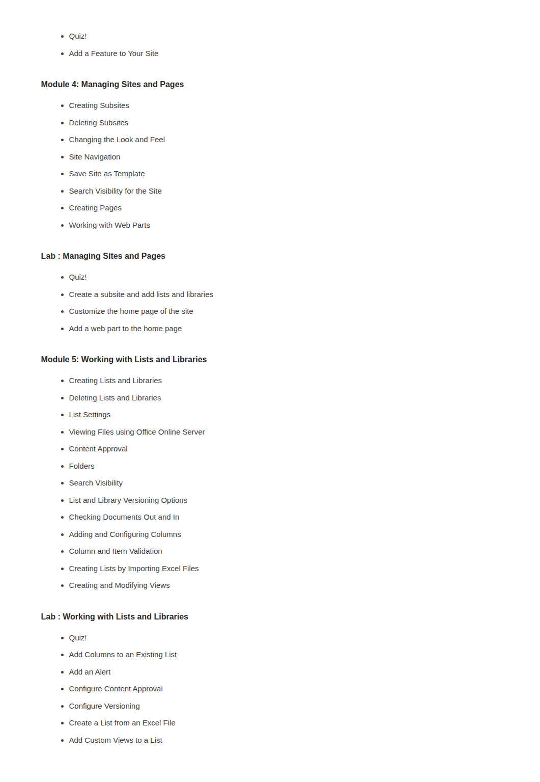Quiz!
Add a Feature to Your Site
Module 4: Managing Sites and Pages
Creating Subsites
Deleting Subsites
Changing the Look and Feel
Site Navigation
Save Site as Template
Search Visibility for the Site
Creating Pages
Working with Web Parts
Lab : Managing Sites and Pages
Quiz!
Create a subsite and add lists and libraries
Customize the home page of the site
Add a web part to the home page
Module 5: Working with Lists and Libraries
Creating Lists and Libraries
Deleting Lists and Libraries
List Settings
Viewing Files using Office Online Server
Content Approval
Folders
Search Visibility
List and Library Versioning Options
Checking Documents Out and In
Adding and Configuring Columns
Column and Item Validation
Creating Lists by Importing Excel Files
Creating and Modifying Views
Lab : Working with Lists and Libraries
Quiz!
Add Columns to an Existing List
Add an Alert
Configure Content Approval
Configure Versioning
Create a List from an Excel File
Add Custom Views to a List